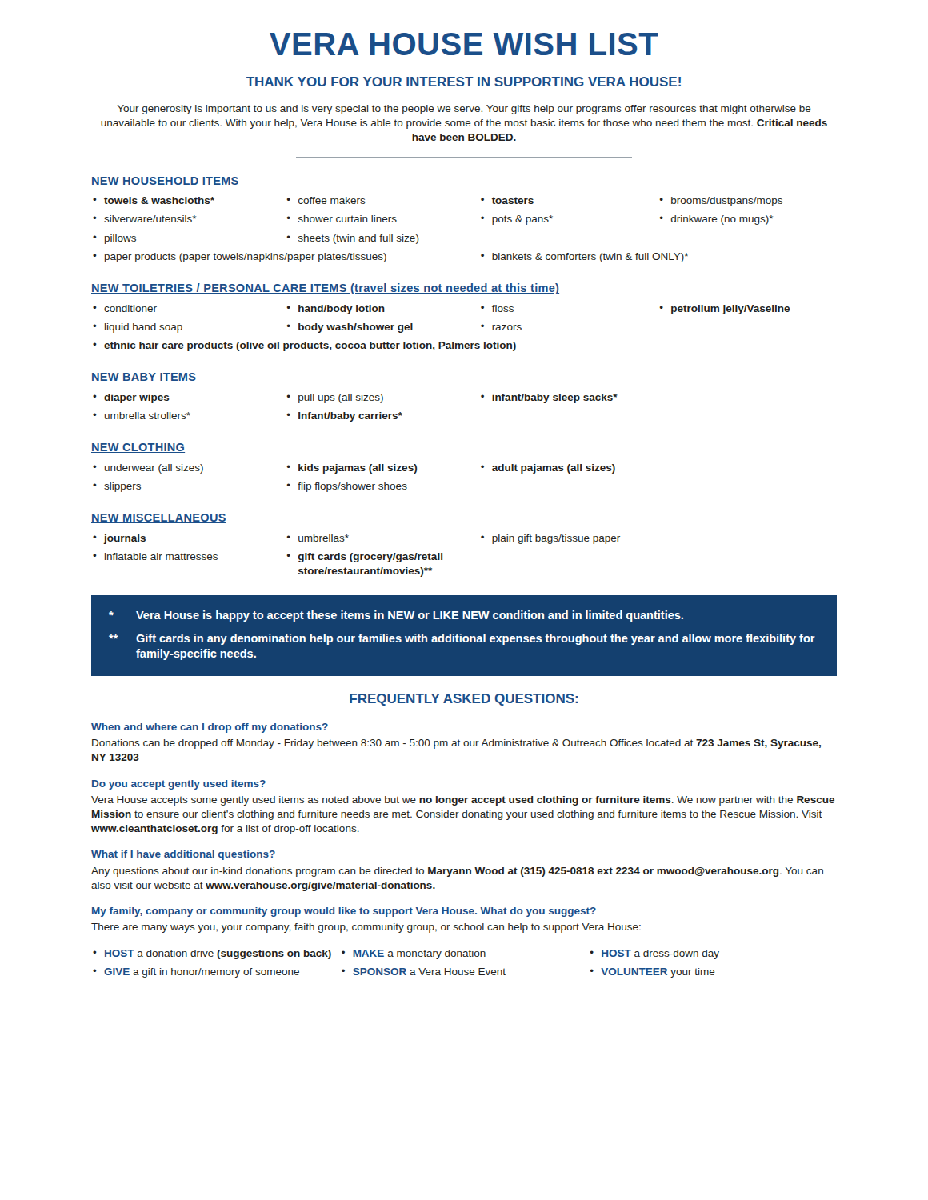VERA HOUSE WISH LIST
THANK YOU FOR YOUR INTEREST IN SUPPORTING VERA HOUSE!
Your generosity is important to us and is very special to the people we serve. Your gifts help our programs offer resources that might otherwise be unavailable to our clients. With your help, Vera House is able to provide some of the most basic items for those who need them the most. Critical needs have been BOLDED.
NEW HOUSEHOLD ITEMS
towels & washcloths*
silverware/utensils*
pillows
coffee makers
shower curtain liners
sheets (twin and full size)
toasters
pots & pans*
brooms/dustpans/mops
drinkware (no mugs)*
paper products (paper towels/napkins/paper plates/tissues)
blankets & comforters (twin & full ONLY)*
NEW TOILETRIES / PERSONAL CARE ITEMS (travel sizes not needed at this time)
conditioner
liquid hand soap
hand/body lotion
body wash/shower gel
floss
razors
petrolium jelly/Vaseline
ethnic hair care products (olive oil products, cocoa butter lotion, Palmers lotion)
NEW BABY ITEMS
diaper wipes
umbrella strollers*
pull ups (all sizes)
Infant/baby carriers*
infant/baby sleep sacks*
NEW CLOTHING
underwear (all sizes)
slippers
kids pajamas (all sizes)
flip flops/shower shoes
adult pajamas (all sizes)
NEW MISCELLANEOUS
journals
inflatable air mattresses
umbrellas*
gift cards (grocery/gas/retail store/restaurant/movies)**
plain gift bags/tissue paper
*Vera House is happy to accept these items in NEW or LIKE NEW condition and in limited quantities.
**Gift cards in any denomination help our families with additional expenses throughout the year and allow more flexibility for family-specific needs.
FREQUENTLY ASKED QUESTIONS:
When and where can I drop off my donations?
Donations can be dropped off Monday - Friday between 8:30 am - 5:00 pm at our Administrative & Outreach Offices located at 723 James St, Syracuse, NY 13203
Do you accept gently used items?
Vera House accepts some gently used items as noted above but we no longer accept used clothing or furniture items. We now partner with the Rescue Mission to ensure our client's clothing and furniture needs are met. Consider donating your used clothing and furniture items to the Rescue Mission. Visit www.cleanthatcloset.org for a list of drop-off locations.
What if I have additional questions?
Any questions about our in-kind donations program can be directed to Maryann Wood at (315) 425-0818 ext 2234 or mwood@verahouse.org. You can also visit our website at www.verahouse.org/give/material-donations.
My family, company or community group would like to support Vera House. What do you suggest?
There are many ways you, your company, faith group, community group, or school can help to support Vera House:
HOST a donation drive (suggestions on back)
GIVE a gift in honor/memory of someone
MAKE a monetary donation
SPONSOR a Vera House Event
HOST a dress-down day
VOLUNTEER your time